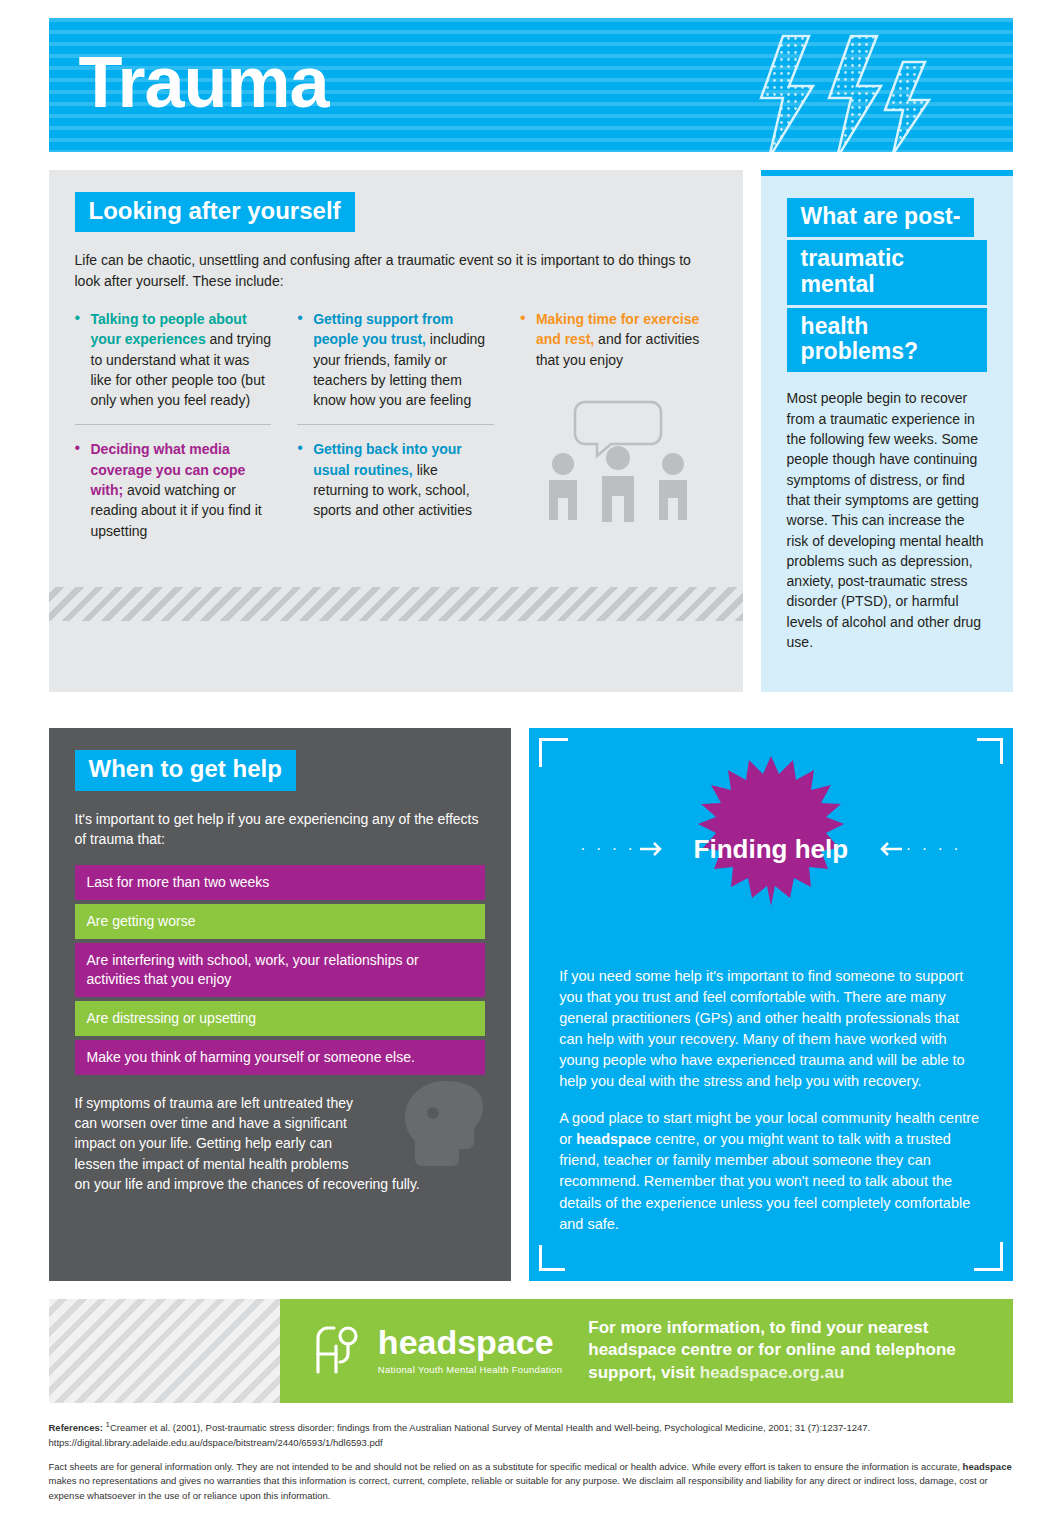Trauma
Looking after yourself
Life can be chaotic, unsettling and confusing after a traumatic event so it is important to do things to look after yourself. These include:
Talking to people about your experiences and trying to understand what it was like for other people too (but only when you feel ready)
Deciding what media coverage you can cope with; avoid watching or reading about it if you find it upsetting
Getting support from people you trust, including your friends, family or teachers by letting them know how you are feeling
Getting back into your usual routines, like returning to work, school, sports and other activities
Making time for exercise and rest, and for activities that you enjoy
What are post- traumatic mental health problems?
Most people begin to recover from a traumatic experience in the following few weeks. Some people though have continuing symptoms of distress, or find that their symptoms are getting worse. This can increase the risk of developing mental health problems such as depression, anxiety, post-traumatic stress disorder (PTSD), or harmful levels of alcohol and other drug use.
When to get help
It's important to get help if you are experiencing any of the effects of trauma that:
Last for more than two weeks
Are getting worse
Are interfering with school, work, your relationships or activities that you enjoy
Are distressing or upsetting
Make you think of harming yourself or someone else.
If symptoms of trauma are left untreated they can worsen over time and have a significant impact on your life. Getting help early can lessen the impact of mental health problems on your life and improve the chances of recovering fully.
· · · ·
Finding help
· · · ·
If you need some help it's important to find someone to support you that you trust and feel comfortable with. There are many general practitioners (GPs) and other health professionals that can help with your recovery. Many of them have worked with young people who have experienced trauma and will be able to help you deal with the stress and help you with recovery.
A good place to start might be your local community health centre or headspace centre, or you might want to talk with a trusted friend, teacher or family member about someone they can recommend. Remember that you won't need to talk about the details of the experience unless you feel completely comfortable and safe.
headspace
National Youth Mental Health Foundation
For more information, to find your nearest
headspace centre or for online and telephone
support, visit headspace.org.au
References: 1Creamer et al. (2001), Post-traumatic stress disorder: findings from the Australian National Survey of Mental Health and Well-being, Psychological Medicine, 2001; 31 (7):1237-1247.
https://digital.library.adelaide.edu.au/dspace/bitstream/2440/6593/1/hdl6593.pdf
Fact sheets are for general information only. They are not intended to be and should not be relied on as a substitute for specific medical or health advice. While every effort is taken to ensure the information is accurate, headspace makes no representations and gives no warranties that this information is correct, current, complete, reliable or suitable for any purpose. We disclaim all responsibility and liability for any direct or indirect loss, damage, cost or expense whatsoever in the use of or reliance upon this information.